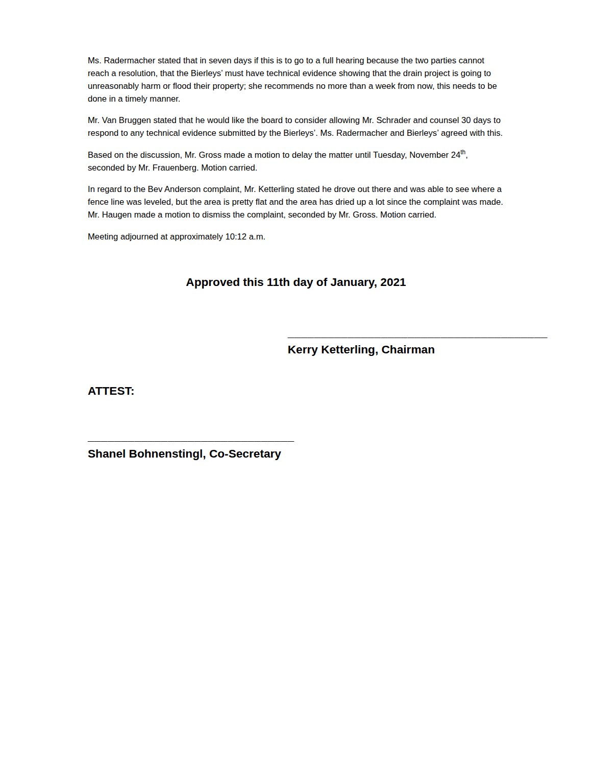Ms. Radermacher stated that in seven days if this is to go to a full hearing because the two parties cannot reach a resolution, that the Bierleys’ must have technical evidence showing that the drain project is going to unreasonably harm or flood their property; she recommends no more than a week from now, this needs to be done in a timely manner.
Mr. Van Bruggen stated that he would like the board to consider allowing Mr. Schrader and counsel 30 days to respond to any technical evidence submitted by the Bierleys’. Ms. Radermacher and Bierleys’ agreed with this.
Based on the discussion, Mr. Gross made a motion to delay the matter until Tuesday, November 24th, seconded by Mr. Frauenberg. Motion carried.
In regard to the Bev Anderson complaint, Mr. Ketterling stated he drove out there and was able to see where a fence line was leveled, but the area is pretty flat and the area has dried up a lot since the complaint was made. Mr. Haugen made a motion to dismiss the complaint, seconded by Mr. Gross. Motion carried.
Meeting adjourned at approximately 10:12 a.m.
Approved this 11th day of January, 2021
_______________________________________
Kerry Ketterling, Chairman
ATTEST:
_______________________________
Shanel Bohnenstingl, Co-Secretary